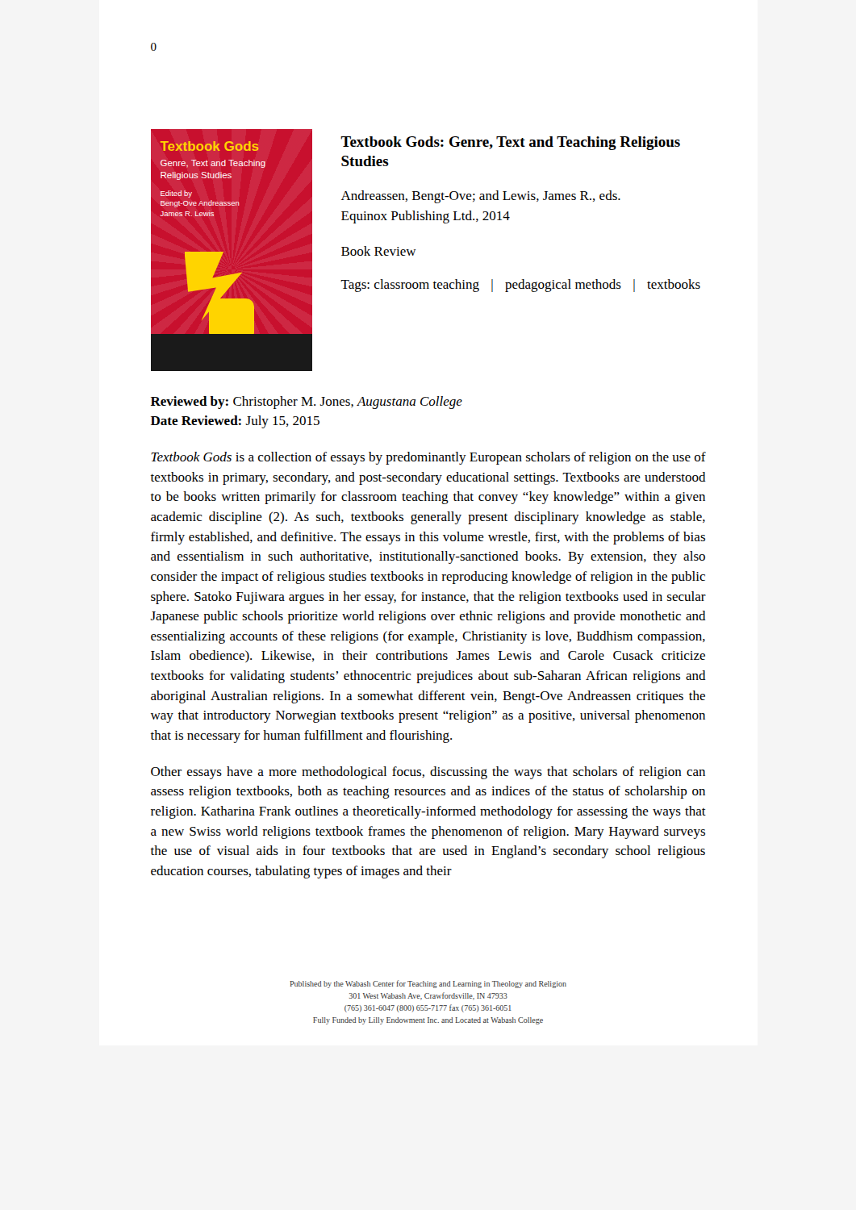0
Textbook Gods
Genre, Text and Teaching
Religious Studies
Edited by
Bengt-Ove Andreassen
James R. Lewis
Textbook Gods: Genre, Text and Teaching Religious Studies
Andreassen, Bengt-Ove; and Lewis, James R., eds.
Equinox Publishing Ltd., 2014
Book Review
Tags: classroom teaching | pedagogical methods | textbooks
Reviewed by: Christopher M. Jones, Augustana College
Date Reviewed: July 15, 2015
Textbook Gods is a collection of essays by predominantly European scholars of religion on the use of textbooks in primary, secondary, and post-secondary educational settings. Textbooks are understood to be books written primarily for classroom teaching that convey “key knowledge” within a given academic discipline (2). As such, textbooks generally present disciplinary knowledge as stable, firmly established, and definitive. The essays in this volume wrestle, first, with the problems of bias and essentialism in such authoritative, institutionally-sanctioned books. By extension, they also consider the impact of religious studies textbooks in reproducing knowledge of religion in the public sphere. Satoko Fujiwara argues in her essay, for instance, that the religion textbooks used in secular Japanese public schools prioritize world religions over ethnic religions and provide monothetic and essentializing accounts of these religions (for example, Christianity is love, Buddhism compassion, Islam obedience). Likewise, in their contributions James Lewis and Carole Cusack criticize textbooks for validating students’ ethnocentric prejudices about sub-Saharan African religions and aboriginal Australian religions. In a somewhat different vein, Bengt-Ove Andreassen critiques the way that introductory Norwegian textbooks present “religion” as a positive, universal phenomenon that is necessary for human fulfillment and flourishing.
Other essays have a more methodological focus, discussing the ways that scholars of religion can assess religion textbooks, both as teaching resources and as indices of the status of scholarship on religion. Katharina Frank outlines a theoretically-informed methodology for assessing the ways that a new Swiss world religions textbook frames the phenomenon of religion. Mary Hayward surveys the use of visual aids in four textbooks that are used in England’s secondary school religious education courses, tabulating types of images and their
Published by the Wabash Center for Teaching and Learning in Theology and Religion
301 West Wabash Ave, Crawfordsville, IN 47933
(765) 361-6047 (800) 655-7177 fax (765) 361-6051
Fully Funded by Lilly Endowment Inc. and Located at Wabash College